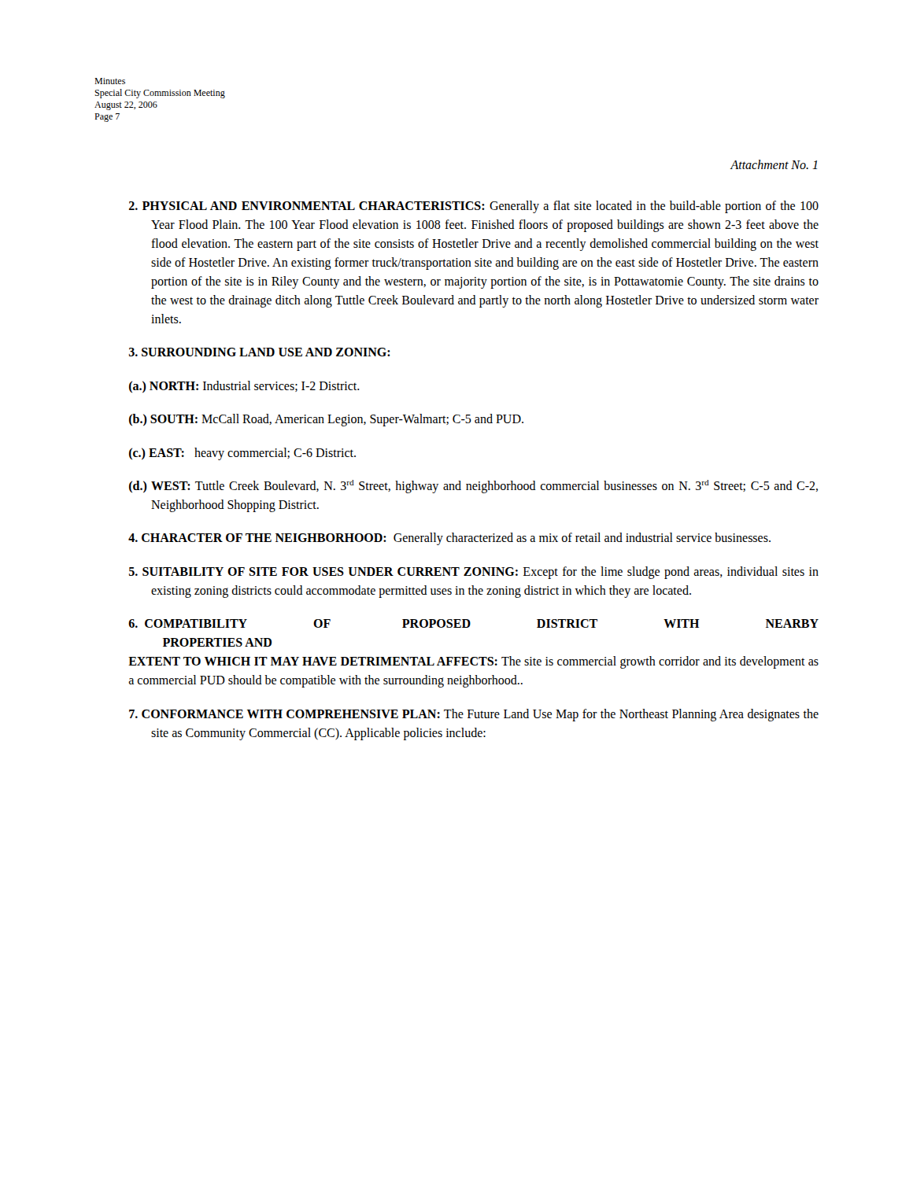Minutes
Special City Commission Meeting
August 22, 2006
Page 7
Attachment No. 1
2. PHYSICAL AND ENVIRONMENTAL CHARACTERISTICS: Generally a flat site located in the build-able portion of the 100 Year Flood Plain. The 100 Year Flood elevation is 1008 feet. Finished floors of proposed buildings are shown 2-3 feet above the flood elevation. The eastern part of the site consists of Hostetler Drive and a recently demolished commercial building on the west side of Hostetler Drive. An existing former truck/transportation site and building are on the east side of Hostetler Drive. The eastern portion of the site is in Riley County and the western, or majority portion of the site, is in Pottawatomie County. The site drains to the west to the drainage ditch along Tuttle Creek Boulevard and partly to the north along Hostetler Drive to undersized storm water inlets.
3. SURROUNDING LAND USE AND ZONING:
(a.) NORTH: Industrial services; I-2 District.
(b.) SOUTH: McCall Road, American Legion, Super-Walmart; C-5 and PUD.
(c.) EAST: heavy commercial; C-6 District.
(d.) WEST: Tuttle Creek Boulevard, N. 3rd Street, highway and neighborhood commercial businesses on N. 3rd Street; C-5 and C-2, Neighborhood Shopping District.
4. CHARACTER OF THE NEIGHBORHOOD: Generally characterized as a mix of retail and industrial service businesses.
5. SUITABILITY OF SITE FOR USES UNDER CURRENT ZONING: Except for the lime sludge pond areas, individual sites in existing zoning districts could accommodate permitted uses in the zoning district in which they are located.
6. COMPATIBILITY OF PROPOSED DISTRICT WITH NEARBY PROPERTIES AND
EXTENT TO WHICH IT MAY HAVE DETRIMENTAL AFFECTS: The site is commercial growth corridor and its development as a commercial PUD should be compatible with the surrounding neighborhood..
7. CONFORMANCE WITH COMPREHENSIVE PLAN: The Future Land Use Map for the Northeast Planning Area designates the site as Community Commercial (CC). Applicable policies include: